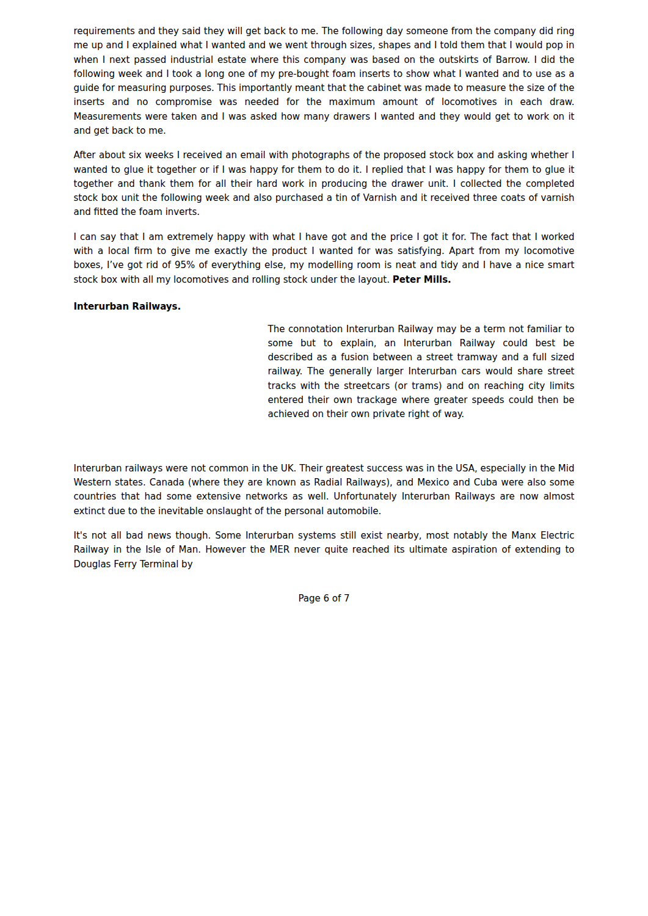requirements and they said they will get back to me. The following day someone from the company did ring me up and I explained what I wanted and we went through sizes, shapes and I told them that I would pop in when I next passed industrial estate where this company was based on the outskirts of Barrow. I did the following week and I took a long one of my pre-bought foam inserts to show what I wanted and to use as a guide for measuring purposes. This importantly meant that the cabinet was made to measure the size of the inserts and no compromise was needed for the maximum amount of locomotives in each draw. Measurements were taken and I was asked how many drawers I wanted and they would get to work on it and get back to me.
After about six weeks I received an email with photographs of the proposed stock box and asking whether I wanted to glue it together or if I was happy for them to do it. I replied that I was happy for them to glue it together and thank them for all their hard work in producing the drawer unit. I collected the completed stock box unit the following week and also purchased a tin of Varnish and it received three coats of varnish and fitted the foam inverts.
I can say that I am extremely happy with what I have got and the price I got it for. The fact that I worked with a local firm to give me exactly the product I wanted for was satisfying. Apart from my locomotive boxes, I’ve got rid of 95% of everything else, my modelling room is neat and tidy and I have a nice smart stock box with all my locomotives and rolling stock under the layout. Peter Mills.
Interurban Railways.
The connotation Interurban Railway may be a term not familiar to some but to explain, an Interurban Railway could best be described as a fusion between a street tramway and a full sized railway. The generally larger Interurban cars would share street tracks with the streetcars (or trams) and on reaching city limits entered their own trackage where greater speeds could then be achieved on their own private right of way.
Interurban railways were not common in the UK. Their greatest success was in the USA, especially in the Mid Western states. Canada (where they are known as Radial Railways), and Mexico and Cuba were also some countries that had some extensive networks as well. Unfortunately Interurban Railways are now almost extinct due to the inevitable onslaught of the personal automobile.
It's not all bad news though. Some Interurban systems still exist nearby, most notably the Manx Electric Railway in the Isle of Man. However the MER never quite reached its ultimate aspiration of extending to Douglas Ferry Terminal by
Page 6 of 7